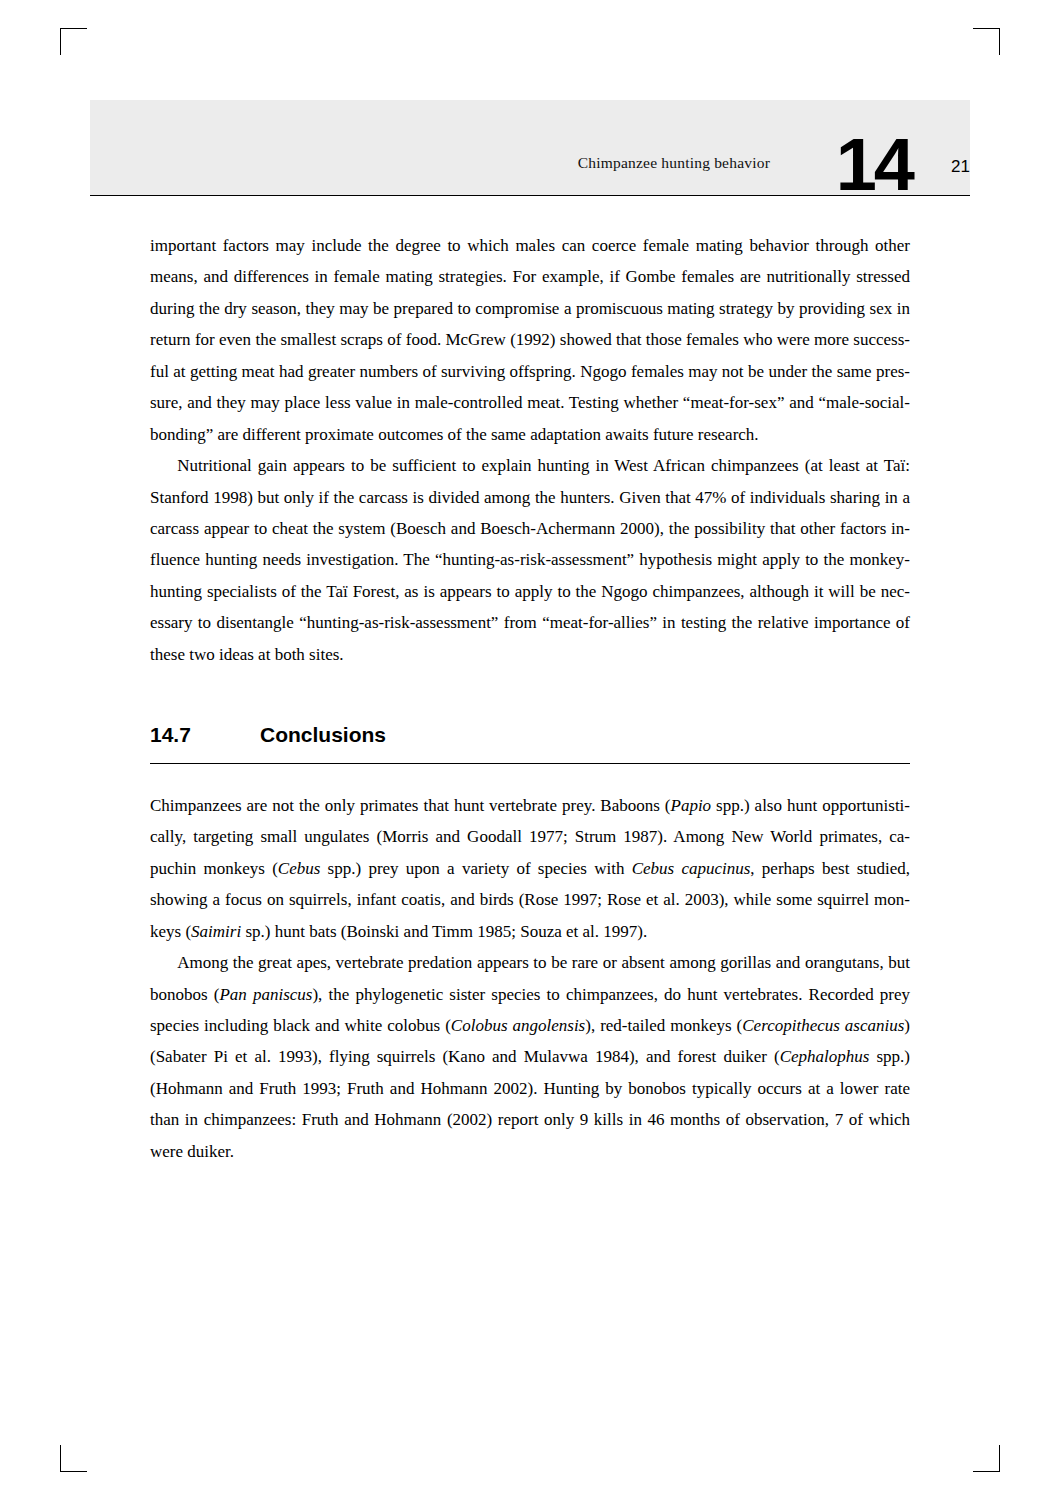Chimpanzee hunting behavior
14
21
important factors may include the degree to which males can coerce female mating behavior through other means, and differences in female mating strategies. For example, if Gombe females are nutritionally stressed during the dry season, they may be prepared to compromise a promiscuous mating strategy by providing sex in return for even the smallest scraps of food. McGrew (1992) showed that those females who were more successful at getting meat had greater numbers of surviving offspring. Ngogo females may not be under the same pressure, and they may place less value in male-controlled meat. Testing whether “meat-for-sex” and “male-social-bonding” are different proximate outcomes of the same adaptation awaits future research.
Nutritional gain appears to be sufficient to explain hunting in West African chimpanzees (at least at Taï: Stanford 1998) but only if the carcass is divided among the hunters. Given that 47% of individuals sharing in a carcass appear to cheat the system (Boesch and Boesch-Achermann 2000), the possibility that other factors influence hunting needs investigation. The “hunting-as-risk-assessment” hypothesis might apply to the monkey-hunting specialists of the Taï Forest, as is appears to apply to the Ngogo chimpanzees, although it will be necessary to disentangle “hunting-as-risk-assessment” from “meat-for-allies” in testing the relative importance of these two ideas at both sites.
14.7 Conclusions
Chimpanzees are not the only primates that hunt vertebrate prey. Baboons (Papio spp.) also hunt opportunistically, targeting small ungulates (Morris and Goodall 1977; Strum 1987). Among New World primates, capuchin monkeys (Cebus spp.) prey upon a variety of species with Cebus capucinus, perhaps best studied, showing a focus on squirrels, infant coatis, and birds (Rose 1997; Rose et al. 2003), while some squirrel monkeys (Saimiri sp.) hunt bats (Boinski and Timm 1985; Souza et al. 1997).
Among the great apes, vertebrate predation appears to be rare or absent among gorillas and orangutans, but bonobos (Pan paniscus), the phylogenetic sister species to chimpanzees, do hunt vertebrates. Recorded prey species including black and white colobus (Colobus angolensis), red-tailed monkeys (Cercopithecus ascanius) (Sabater Pi et al. 1993), flying squirrels (Kano and Mulavwa 1984), and forest duiker (Cephalophus spp.) (Hohmann and Fruth 1993; Fruth and Hohmann 2002). Hunting by bonobos typically occurs at a lower rate than in chimpanzees: Fruth and Hohmann (2002) report only 9 kills in 46 months of observation, 7 of which were duiker.